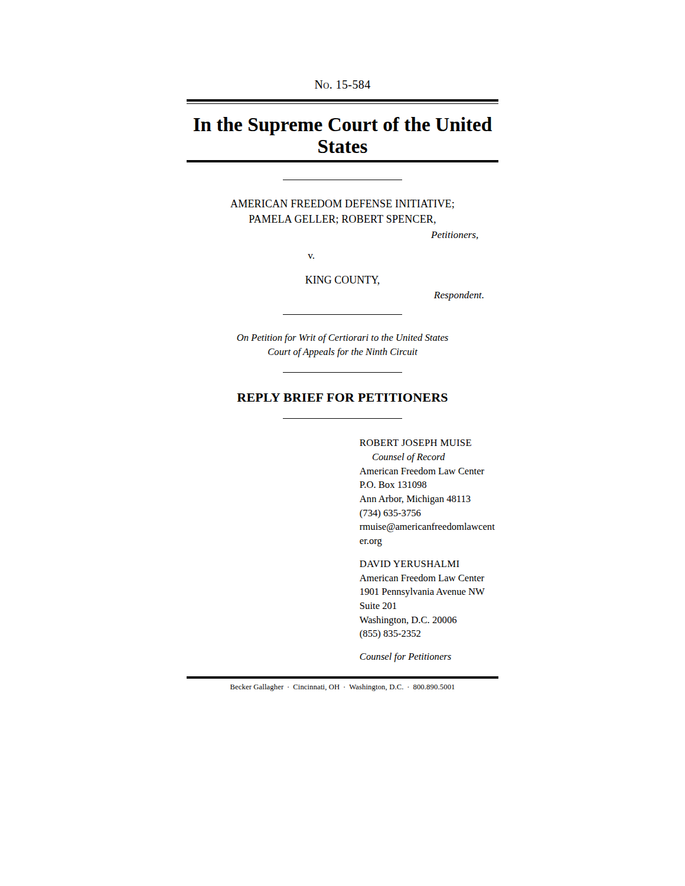No. 15-584
In the Supreme Court of the United States
AMERICAN FREEDOM DEFENSE INITIATIVE;
PAMELA GELLER; ROBERT SPENCER,
Petitioners,
v.
KING COUNTY,
Respondent.
On Petition for Writ of Certiorari to the United States
Court of Appeals for the Ninth Circuit
REPLY BRIEF FOR PETITIONERS
ROBERT JOSEPH MUISE
Counsel of Record American Freedom Law Center
P.O. Box 131098
Ann Arbor, Michigan 48113
(734) 635-3756
rmuise@americanfreedomlawcenter.org
DAVID YERUSHALMI
American Freedom Law Center
1901 Pennsylvania Avenue NW
Suite 201
Washington, D.C. 20006
(855) 835-2352
Counsel for Petitioners
Becker Gallagher·Cincinnati, OH·Washington, D.C.·800.890.5001